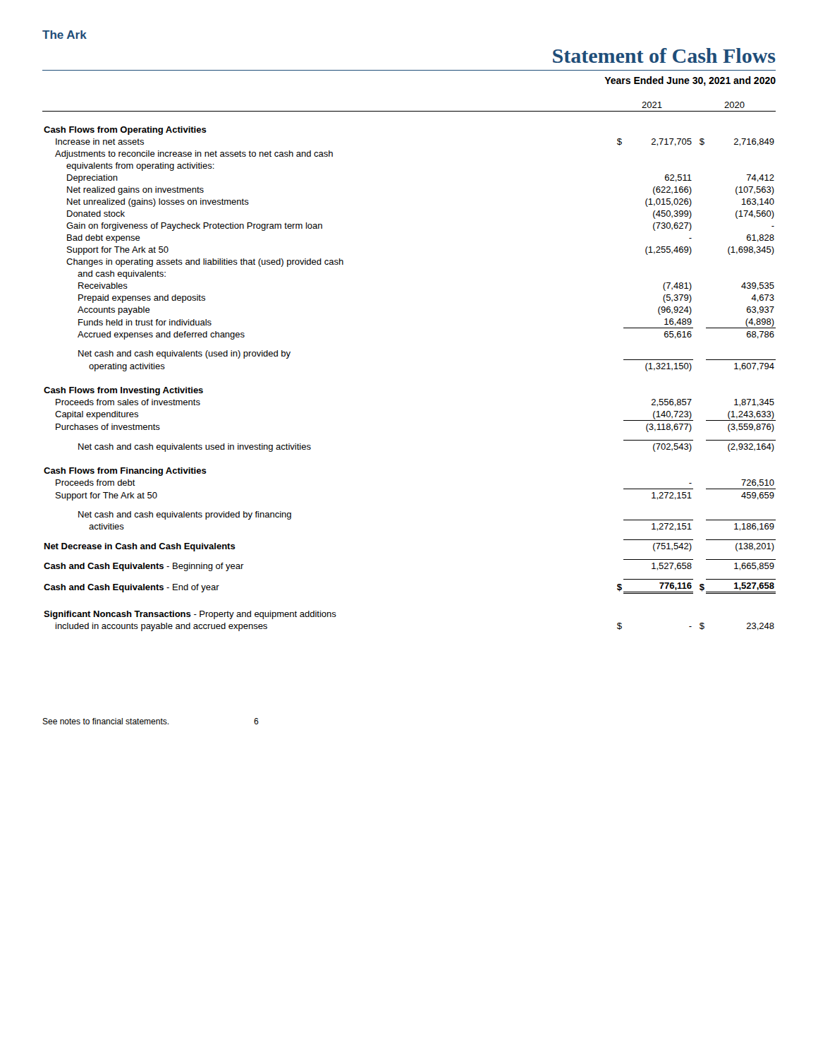The Ark
Statement of Cash Flows
Years Ended June 30, 2021 and 2020
| | 2021 | 2020 |
| Cash Flows from Operating Activities | | | | |
| Increase in net assets | $ | 2,717,705 | $ | 2,716,849 |
| Adjustments to reconcile increase in net assets to net cash and cash | | | | |
| equivalents from operating activities: | | | | |
| Depreciation | | 62,511 | | 74,412 |
| Net realized gains on investments | | (622,166) | | (107,563) |
| Net unrealized (gains) losses on investments | | (1,015,026) | | 163,140 |
| Donated stock | | (450,399) | | (174,560) |
| Gain on forgiveness of Paycheck Protection Program term loan | | (730,627) | | - |
| Bad debt expense | | - | | 61,828 |
| Support for The Ark at 50 | | (1,255,469) | | (1,698,345) |
| Changes in operating assets and liabilities that (used) provided cash | | | | |
| and cash equivalents: | | | | |
| Receivables | | (7,481) | | 439,535 |
| Prepaid expenses and deposits | | (5,379) | | 4,673 |
| Accounts payable | | (96,924) | | 63,937 |
| Funds held in trust for individuals | | 16,489 | | (4,898) |
| Accrued expenses and deferred changes | | 65,616 | | 68,786 |
| Net cash and cash equivalents (used in) provided by | | | | |
| operating activities | | (1,321,150) | | 1,607,794 |
| Cash Flows from Investing Activities | | | | |
| Proceeds from sales of investments | | 2,556,857 | | 1,871,345 |
| Capital expenditures | | (140,723) | | (1,243,633) |
| Purchases of investments | | (3,118,677) | | (3,559,876) |
| Net cash and cash equivalents used in investing activities | | (702,543) | | (2,932,164) |
| Cash Flows from Financing Activities | | | | |
| Proceeds from debt | | - | | 726,510 |
| Support for The Ark at 50 | | 1,272,151 | | 459,659 |
| Net cash and cash equivalents provided by financing | | | | |
| activities | | 1,272,151 | | 1,186,169 |
| Net Decrease in Cash and Cash Equivalents | | (751,542) | | (138,201) |
| Cash and Cash Equivalents - Beginning of year | | 1,527,658 | | 1,665,859 |
| Cash and Cash Equivalents - End of year | $ | 776,116 | $ | 1,527,658 |
| Significant Noncash Transactions - Property and equipment additions | | | | |
| included in accounts payable and accrued expenses | $ | - | $ | 23,248 |
See notes to financial statements.6